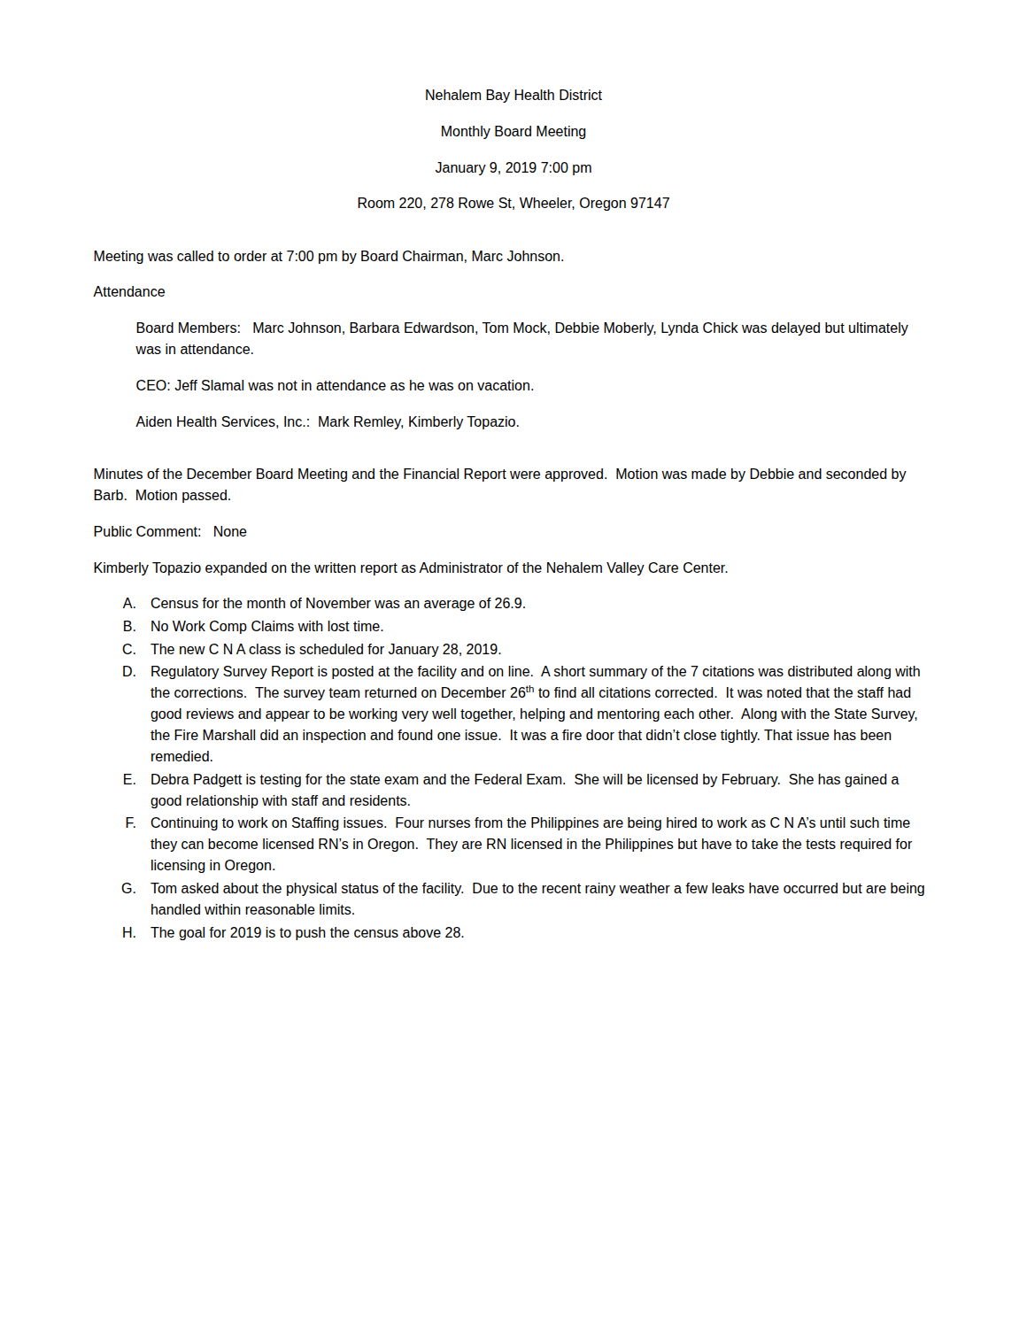Nehalem Bay Health District
Monthly Board Meeting
January 9, 2019 7:00 pm
Room 220, 278 Rowe St, Wheeler, Oregon 97147
Meeting was called to order at 7:00 pm by Board Chairman, Marc Johnson.
Attendance
Board Members: Marc Johnson, Barbara Edwardson, Tom Mock, Debbie Moberly, Lynda Chick was delayed but ultimately was in attendance.
CEO: Jeff Slamal was not in attendance as he was on vacation.
Aiden Health Services, Inc.: Mark Remley, Kimberly Topazio.
Minutes of the December Board Meeting and the Financial Report were approved. Motion was made by Debbie and seconded by Barb. Motion passed.
Public Comment: None
Kimberly Topazio expanded on the written report as Administrator of the Nehalem Valley Care Center.
Census for the month of November was an average of 26.9.
No Work Comp Claims with lost time.
The new C N A class is scheduled for January 28, 2019.
Regulatory Survey Report is posted at the facility and on line. A short summary of the 7 citations was distributed along with the corrections. The survey team returned on December 26th to find all citations corrected. It was noted that the staff had good reviews and appear to be working very well together, helping and mentoring each other. Along with the State Survey, the Fire Marshall did an inspection and found one issue. It was a fire door that didn’t close tightly. That issue has been remedied.
Debra Padgett is testing for the state exam and the Federal Exam. She will be licensed by February. She has gained a good relationship with staff and residents.
Continuing to work on Staffing issues. Four nurses from the Philippines are being hired to work as C N A’s until such time they can become licensed RN’s in Oregon. They are RN licensed in the Philippines but have to take the tests required for licensing in Oregon.
Tom asked about the physical status of the facility. Due to the recent rainy weather a few leaks have occurred but are being handled within reasonable limits.
The goal for 2019 is to push the census above 28.